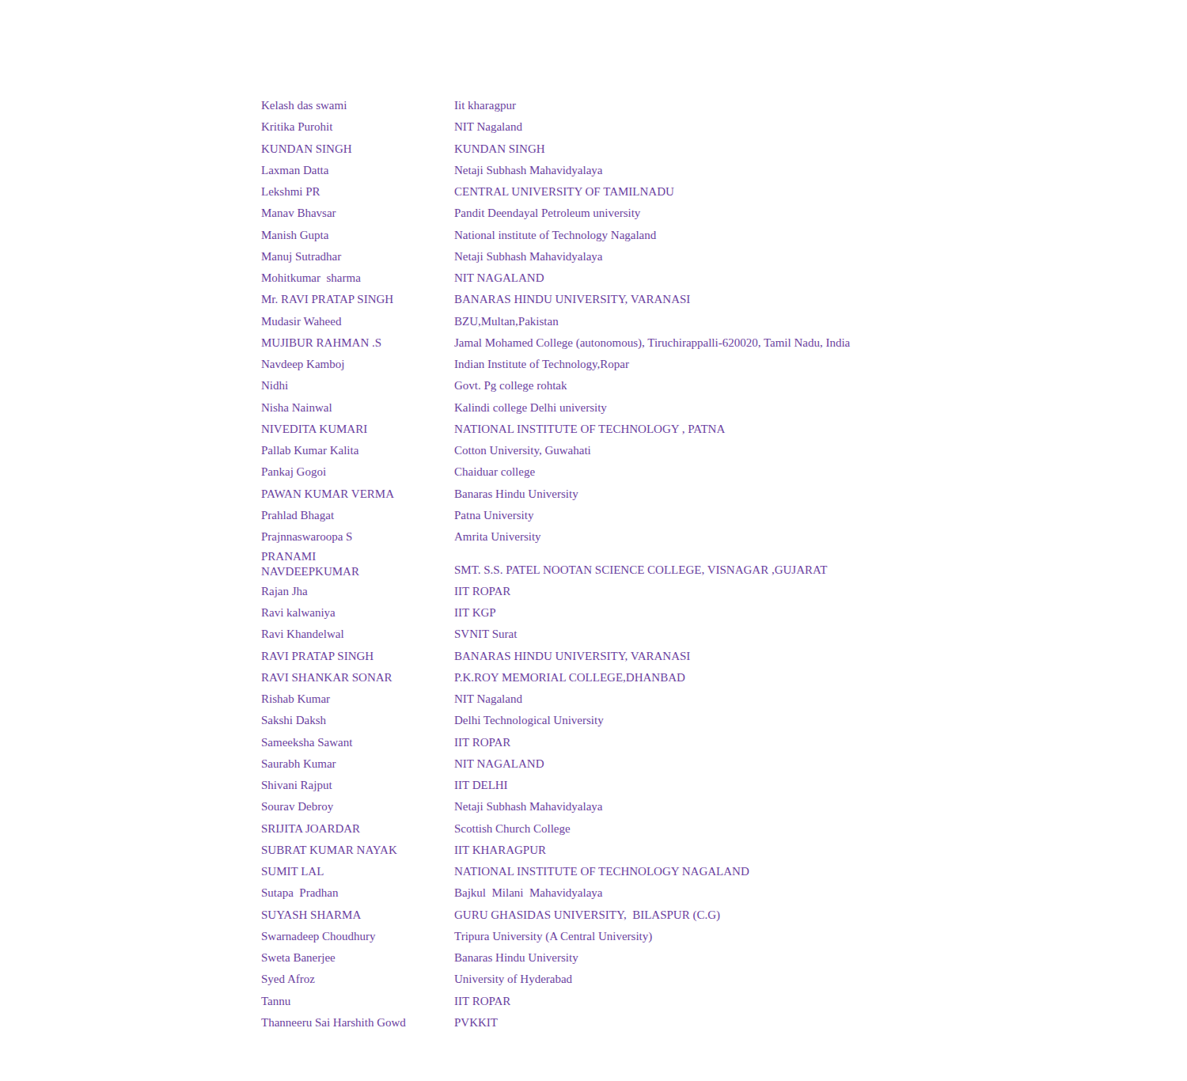| Kelash das swami | Iit kharagpur |
| Kritika Purohit | NIT Nagaland |
| KUNDAN SINGH | KUNDAN SINGH |
| Laxman Datta | Netaji Subhash Mahavidyalaya |
| Lekshmi PR | CENTRAL UNIVERSITY OF TAMILNADU |
| Manav Bhavsar | Pandit Deendayal Petroleum university |
| Manish Gupta | National institute of Technology Nagaland |
| Manuj Sutradhar | Netaji Subhash Mahavidyalaya |
| Mohitkumar sharma | NIT NAGALAND |
| Mr. RAVI PRATAP SINGH | BANARAS HINDU UNIVERSITY, VARANASI |
| Mudasir Waheed | BZU,Multan,Pakistan |
| MUJIBUR RAHMAN .S | Jamal Mohamed College (autonomous), Tiruchirappalli-620020, Tamil Nadu, India |
| Navdeep Kamboj | Indian Institute of Technology,Ropar |
| Nidhi | Govt. Pg college rohtak |
| Nisha Nainwal | Kalindi college Delhi university |
| NIVEDITA KUMARI | NATIONAL INSTITUTE OF TECHNOLOGY , PATNA |
| Pallab Kumar Kalita | Cotton University, Guwahati |
| Pankaj Gogoi | Chaiduar college |
| PAWAN KUMAR VERMA | Banaras Hindu University |
| Prahlad Bhagat | Patna University |
| Prajnnaswaroopa S | Amrita University |
| PRANAMI NAVDEEPKUMAR | SMT. S.S. PATEL NOOTAN SCIENCE COLLEGE, VISNAGAR ,GUJARAT |
| Rajan Jha | IIT ROPAR |
| Ravi kalwaniya | IIT KGP |
| Ravi Khandelwal | SVNIT Surat |
| RAVI PRATAP SINGH | BANARAS HINDU UNIVERSITY, VARANASI |
| RAVI SHANKAR SONAR | P.K.ROY MEMORIAL COLLEGE,DHANBAD |
| Rishab Kumar | NIT Nagaland |
| Sakshi Daksh | Delhi Technological University |
| Sameeksha Sawant | IIT ROPAR |
| Saurabh Kumar | NIT NAGALAND |
| Shivani Rajput | IIT DELHI |
| Sourav Debroy | Netaji Subhash Mahavidyalaya |
| SRIJITA JOARDAR | Scottish Church College |
| SUBRAT KUMAR NAYAK | IIT KHARAGPUR |
| SUMIT LAL | NATIONAL INSTITUTE OF TECHNOLOGY NAGALAND |
| Sutapa Pradhan | Bajkul Milani Mahavidyalaya |
| SUYASH SHARMA | GURU GHASIDAS UNIVERSITY, BILASPUR (C.G) |
| Swarnadeep Choudhury | Tripura University (A Central University) |
| Sweta Banerjee | Banaras Hindu University |
| Syed Afroz | University of Hyderabad |
| Tannu | IIT ROPAR |
| Thanneeru Sai Harshith Gowd | PVKKIT |